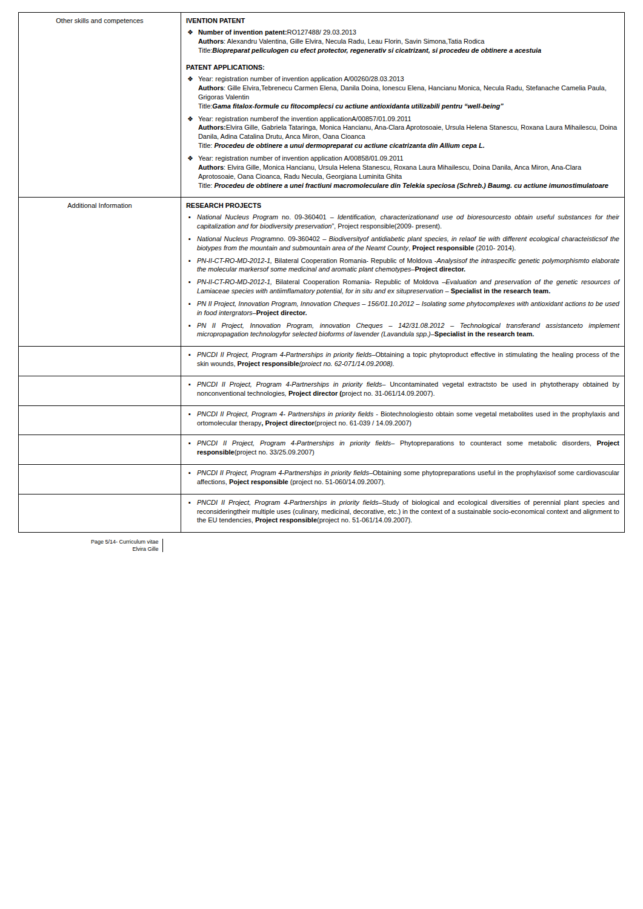| Other skills and competences | IVENTION PATENT Number of invention patent: RO127488/ 29.03.2013 Authors : Alexandru Valentina, Gille Elvira, Necula Radu, Leau Florin, Savin Simona,Tatia Rodica Title: Biopreparat peliculogen cu efect protector, regenerativ si cicatrizant, si procedeu de obtinere a acestuia PATENT APPLICATIONS: Year: registration number of invention application A/00260/28.03.2013 Authors : Gille Elvira,Tebrenecu Carmen Elena, Danila Doina, Ionescu Elena, Hancianu Monica, Necula Radu, Stefanache Camelia Paula, Grigoras Valentin Title: Gama fitalox-formule cu fitocomplecsi cu actiune antioxidanta utilizabili pentru “well-being” Year: registration numberof the invention applicationA/00857/01.09.2011 Authors: Elvira Gille, Gabriela Tataringa, Monica Hancianu, Ana-Clara Aprotosoaie, Ursula Helena Stanescu, Roxana Laura Mihailescu, Doina Danila, Adina Catalina Drutu, Anca Miron, Oana Cioanca Title: Procedeu de obtinere a unui dermopreparat cu actiune cicatrizanta din Allium cepa L. Year: registration number of invention application A/00858/01.09.2011 Authors : Elvira Gille, Monica Hancianu, Ursula Helena Stanescu, Roxana Laura Mihailescu, Doina Danila, Anca Miron, Ana-Clara Aprotosoaie, Oana Cioanca, Radu Necula, Georgiana Luminita Ghita Title: Procedeu de obtinere a unei fractiuni macromoleculare din Telekia speciosa (Schreb.) Baumg. cu actiune imunostimulatoare |
| Additional Information | RESEARCH PROJECTS National Nucleus Program no. 09-360401 – Identification, characterizationand use od bioresourcesto obtain useful substances for their capitalization and for biodiversity preservation ”, Project responsible(2009- present). National Nucleus Program no. 09-360402 – Biodiversityof antidiabetic plant species, in relaof tie with different ecological characteisticsof the biotypes from the mountain and submountain area of the Neamt County , Project responsible (2010- 2014). PN-II-CT-RO-MD-2012-1, Bilateral Cooperation Romania- Republic of Moldova - Analysisof the intraspecific genetic polymorphismto elaborate the molecular markersof some medicinal and aromatic plant chemotypes – Project director. PN-II-CT-RO-MD-2012-1, Bilateral Cooperation Romania- Republic of Moldova – Evaluation and preservation of the genetic resources of Lamiaceae species with antiimflamatory potential, for in situ and ex situpreservation – Specialist in the research team. PN II Project, Innovation Program, Innovation Cheques – 156/01.10.2012 – Isolating some phytocomplexes with antioxidant actions to be used in food intergrators – Project director. PN II Project, Innovation Program, innovation Cheques – 142/31.08.2012 – Technological transferand assistanceto implement micropropagation technologyfor selected bioforms of lavender (Lavandula spp.) – Specialist in the research team. |
| | PNCDI II Project, Program 4-Partnerships in priority fields –Obtaining a topic phytoproduct effective in stimulating the healing process of the skin wounds, Project responsible (proiect no. 62-071/14.09.2008). |
| | PNCDI II Project, Program 4-Partnerships in priority fields – Uncontaminated vegetal extractsto be used in phytotherapy obtained by nonconventional technologies , Project director ( project no. 31-061/14.09.2007). |
| | PNCDI II Project, Program 4- Partnerships in priority fields - Biotechnologiesto obtain some vegetal metabolites used in the prophylaxis and ortomolecular therapy , Project director (project no. 61-039 / 14.09.2007) |
| | PNCDI II Project, Program 4-Partnerships in priority fields – Phytopreparations to counteract some metabolic disorders, Project responsible (project no. 33/25.09.2007) |
| | PNCDI II Project, Program 4-Partnerships in priority fields –Obtaining some phytopreparations useful in the prophylaxisof some cardiovascular affections, Poject responsible (project no. 51-060/14.09.2007). |
| | PNCDI II Project, Program 4-Partnerships in priority fields –Study of biological and ecological diversities of perennial plant species and reconsideringtheir multiple uses (culinary, medicinal, decorative, etc.) in the context of a sustainable socio-economical context and alignment to the EU tendencies, Project responsible (project no. 51-061/14.09.2007). |
Page 5/14- Curriculum vitae
Elvira Gille